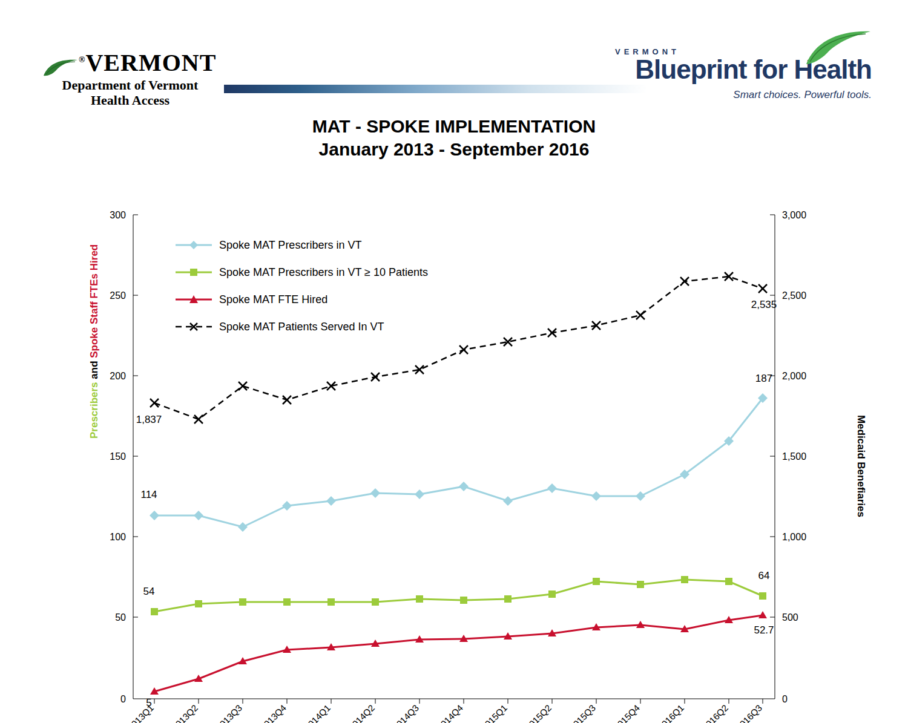®VERMONT
Department of Vermont
Health Access
VERMONT
Blueprint for Health
Smart choices. Powerful tools.
MAT - SPOKE IMPLEMENTATION January 2013 - September 2016
Prescribers and Spoke Staff FTEs Hired
Medicaid Benefiaries
300 250 200 150 100 50 0 3,000 2,500 2,000 1,500 1,000 500 0 2013Q1 2013Q2 2013Q3 2013Q4 2014Q1 2014Q2 2014Q3 2014Q4 2015Q1 2015Q2 2015Q3 2015Q4 2016Q1 2016Q2 2016Q3 Spoke MAT Prescribers in VT Spoke MAT Prescribers in VT ≥ 10 Patients Spoke MAT FTE Hired Spoke MAT Patients Served In VT 1,837 2,535 114 187 54 64 5 52.7